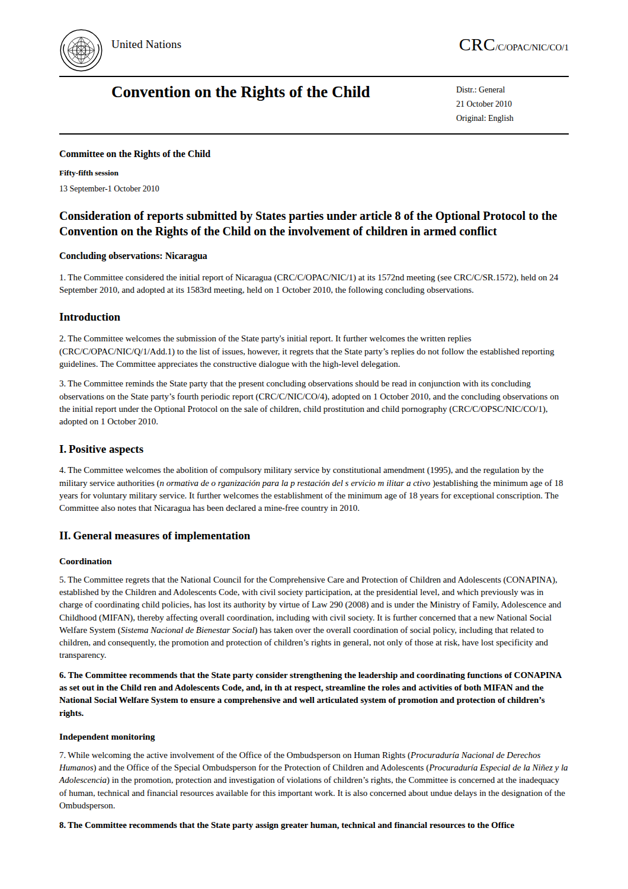United Nations
CRC/C/OPAC/NIC/CO/1
Convention on the Rights of the Child
Distr.: General
21 October 2010
Original: English
Committee on the Rights of the Child
Fifty-fifth session
13 September-1 October 2010
Consideration of reports submitted by States parties under article 8 of the Optional Protocol to the Convention on the Rights of the Child on the involvement of children in armed conflict
Concluding observations: Nicaragua
1. The Committee considered the initial report of Nicaragua (CRC/C/OPAC/NIC/1) at its 1572nd meeting (see CRC/C/SR.1572), held on 24 September 2010, and adopted at its 1583rd meeting, held on 1 October 2010, the following concluding observations.
Introduction
2. The Committee welcomes the submission of the State party's initial report. It further welcomes the written replies (CRC/C/OPAC/NIC/Q/1/Add.1) to the list of issues, however, it regrets that the State party’s replies do not follow the established reporting guidelines. The Committee appreciates the constructive dialogue with the high-level delegation.
3. The Committee reminds the State party that the present concluding observations should be read in conjunction with its concluding observations on the State party’s fourth periodic report (CRC/C/NIC/CO/4), adopted on 1 October 2010, and the concluding observations on the initial report under the Optional Protocol on the sale of children, child prostitution and child pornography (CRC/C/OPSC/NIC/CO/1), adopted on 1 October 2010.
I. Positive aspects
4. The Committee welcomes the abolition of compulsory military service by constitutional amendment (1995), and the regulation by the military service authorities (n ormativa de o rganización para la p restación del s ervicio m ilitar a ctivo )establishing the minimum age of 18 years for voluntary military service. It further welcomes the establishment of the minimum age of 18 years for exceptional conscription. The Committee also notes that Nicaragua has been declared a mine-free country in 2010.
II. General measures of implementation
Coordination
5. The Committee regrets that the National Council for the Comprehensive Care and Protection of Children and Adolescents (CONAPINA), established by the Children and Adolescents Code, with civil society participation, at the presidential level, and which previously was in charge of coordinating child policies, has lost its authority by virtue of Law 290 (2008) and is under the Ministry of Family, Adolescence and Childhood (MIFAN), thereby affecting overall coordination, including with civil society. It is further concerned that a new National Social Welfare System (Sistema Nacional de Bienestar Social) has taken over the overall coordination of social policy, including that related to children, and consequently, the promotion and protection of children’s rights in general, not only of those at risk, have lost specificity and transparency.
6. The Committee recommends that the State party consider strengthening the leadership and coordinating functions of CONAPINA as set out in the Child ren and Adolescents Code, and, in th at respect, streamline the roles and activities of both MIFAN and the National Social Welfare System to ensure a comprehensive and well articulated system of promotion and protection of children’s rights.
Independent monitoring
7. While welcoming the active involvement of the Office of the Ombudsperson on Human Rights (Procuraduría Nacional de Derechos Humanos) and the Office of the Special Ombudsperson for the Protection of Children and Adolescents (Procuraduría Especial de la Niñez y la Adolescencia) in the promotion, protection and investigation of violations of children’s rights, the Committee is concerned at the inadequacy of human, technical and financial resources available for this important work. It is also concerned about undue delays in the designation of the Ombudsperson.
8. The Committee recommends that the State party assign greater human, technical and financial resources to the Office